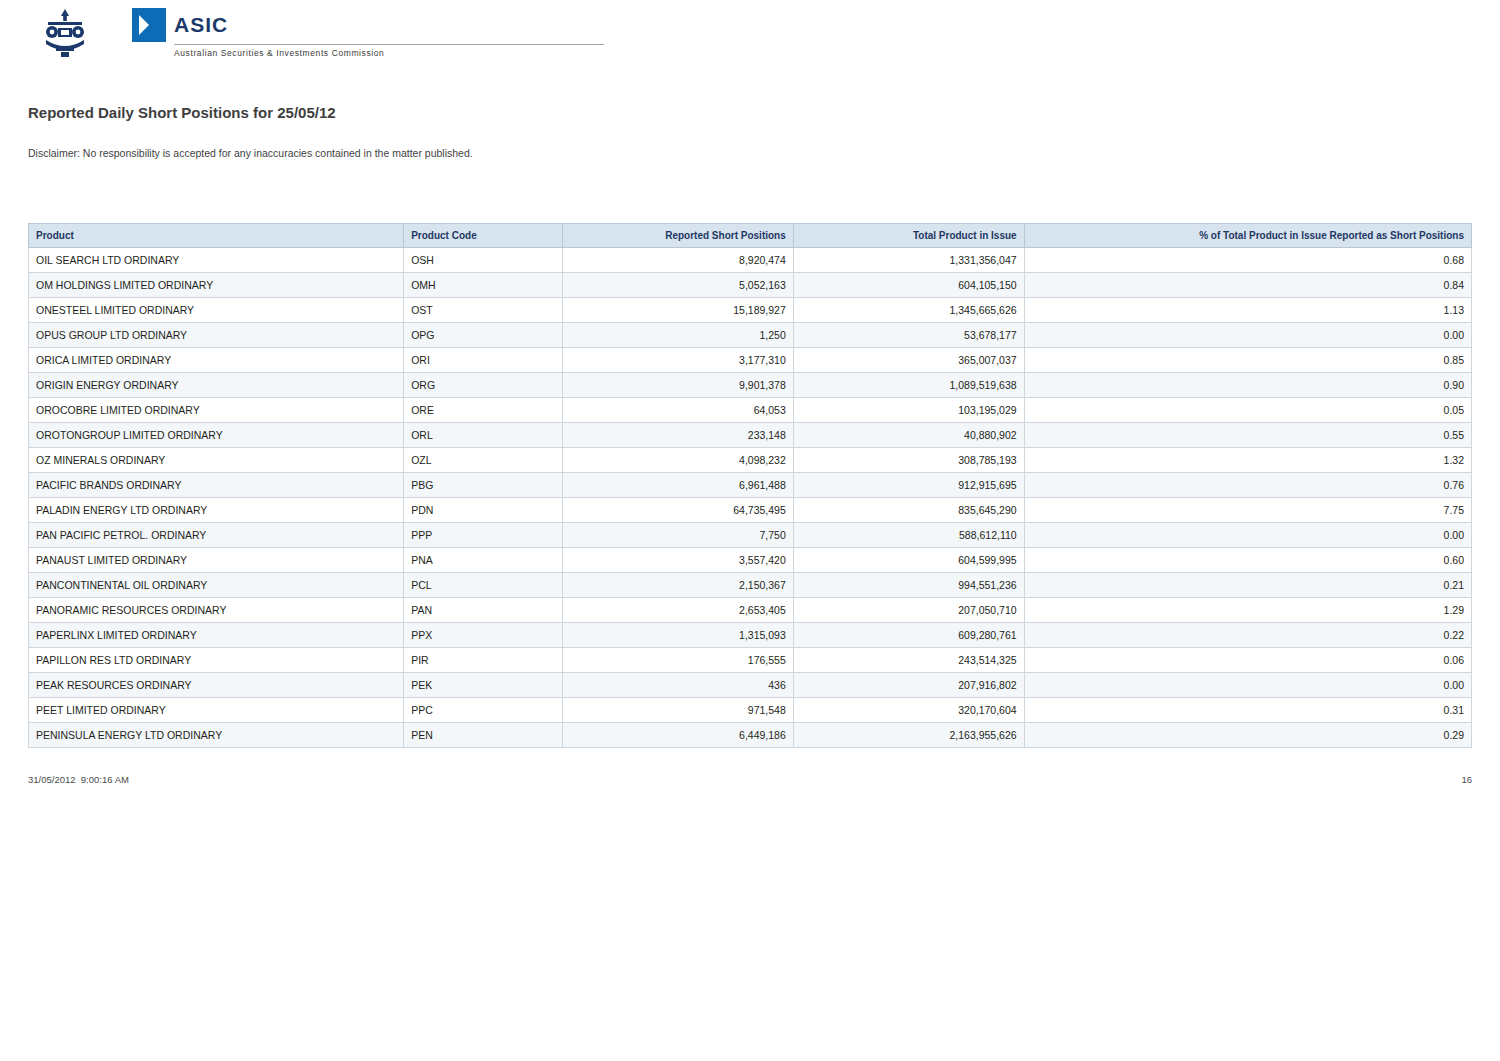ASIC
Australian Securities & Investments Commission
Reported Daily Short Positions for 25/05/12
Disclaimer: No responsibility is accepted for any inaccuracies contained in the matter published.
| Product | Product Code | Reported Short Positions | Total Product in Issue | % of Total Product in Issue Reported as Short Positions |
| --- | --- | --- | --- | --- |
| OIL SEARCH LTD ORDINARY | OSH | 8,920,474 | 1,331,356,047 | 0.68 |
| OM HOLDINGS LIMITED ORDINARY | OMH | 5,052,163 | 604,105,150 | 0.84 |
| ONESTEEL LIMITED ORDINARY | OST | 15,189,927 | 1,345,665,626 | 1.13 |
| OPUS GROUP LTD ORDINARY | OPG | 1,250 | 53,678,177 | 0.00 |
| ORICA LIMITED ORDINARY | ORI | 3,177,310 | 365,007,037 | 0.85 |
| ORIGIN ENERGY ORDINARY | ORG | 9,901,378 | 1,089,519,638 | 0.90 |
| OROCOBRE LIMITED ORDINARY | ORE | 64,053 | 103,195,029 | 0.05 |
| OROTONGROUP LIMITED ORDINARY | ORL | 233,148 | 40,880,902 | 0.55 |
| OZ MINERALS ORDINARY | OZL | 4,098,232 | 308,785,193 | 1.32 |
| PACIFIC BRANDS ORDINARY | PBG | 6,961,488 | 912,915,695 | 0.76 |
| PALADIN ENERGY LTD ORDINARY | PDN | 64,735,495 | 835,645,290 | 7.75 |
| PAN PACIFIC PETROL. ORDINARY | PPP | 7,750 | 588,612,110 | 0.00 |
| PANAUST LIMITED ORDINARY | PNA | 3,557,420 | 604,599,995 | 0.60 |
| PANCONTINENTAL OIL ORDINARY | PCL | 2,150,367 | 994,551,236 | 0.21 |
| PANORAMIC RESOURCES ORDINARY | PAN | 2,653,405 | 207,050,710 | 1.29 |
| PAPERLINX LIMITED ORDINARY | PPX | 1,315,093 | 609,280,761 | 0.22 |
| PAPILLON RES LTD ORDINARY | PIR | 176,555 | 243,514,325 | 0.06 |
| PEAK RESOURCES ORDINARY | PEK | 436 | 207,916,802 | 0.00 |
| PEET LIMITED ORDINARY | PPC | 971,548 | 320,170,604 | 0.31 |
| PENINSULA ENERGY LTD ORDINARY | PEN | 6,449,186 | 2,163,955,626 | 0.29 |
31/05/2012 9:00:16 AM
16